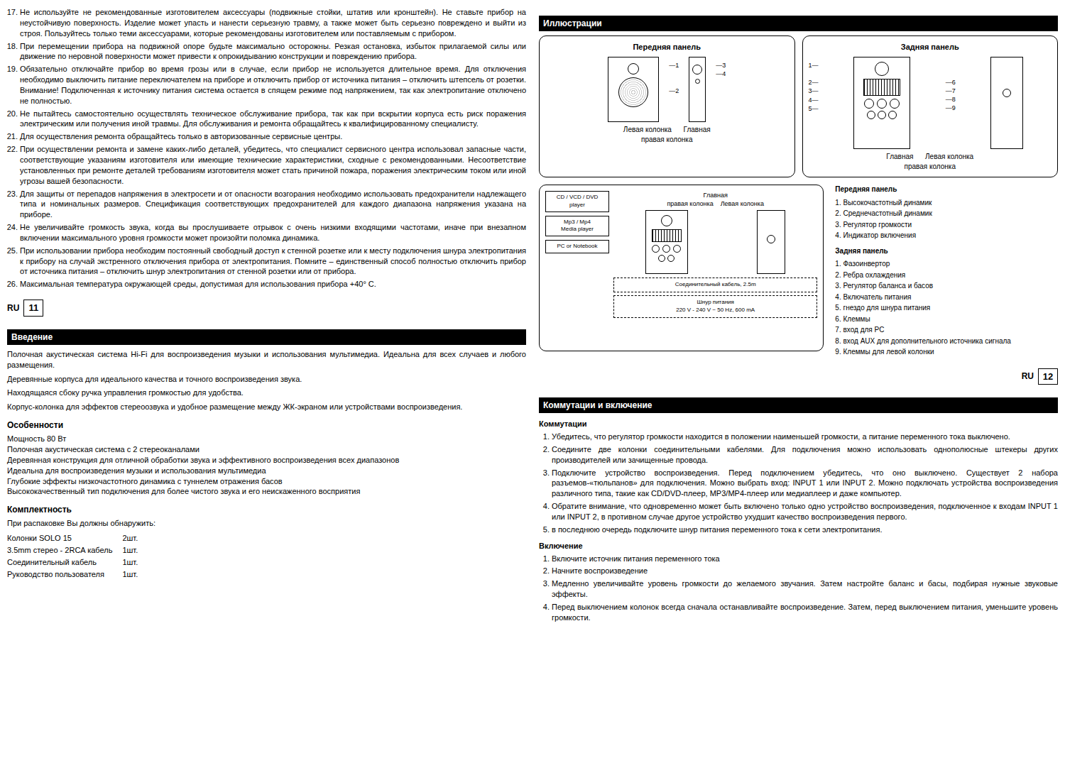Не используйте не рекомендованные изготовителем аксессуары (подвижные стойки, штатив или кронштейн). Не ставьте прибор на неустойчивую поверхность. Изделие может упасть и нанести серьезную травму, а также может быть серьезно повреждено и выйти из строя. Пользуйтесь только теми аксессуарами, которые рекомендованы изготовителем или поставляемым с прибором.
При перемещении прибора на подвижной опоре будьте максимально осторожны. Резкая остановка, избыток прилагаемой силы или движение по неровной поверхности может привести к опрокидыванию конструкции и повреждению прибора.
Обязательно отключайте прибор во время грозы или в случае, если прибор не используется длительное время. Для отключения необходимо выключить питание переключателем на приборе и отключить прибор от источника питания – отключить штепсель от розетки. Внимание! Подключенная к источнику питания система остается в спящем режиме под напряжением, так как электропитание отключено не полностью.
Не пытайтесь самостоятельно осуществлять техническое обслуживание прибора, так как при вскрытии корпуса есть риск поражения электрическим или получения иной травмы. Для обслуживания и ремонта обращайтесь к квалифицированному специалисту.
Для осуществления ремонта обращайтесь только в авторизованные сервисные центры.
При осуществлении ремонта и замене каких-либо деталей, убедитесь, что специалист сервисного центра использовал запасные части, соответствующие указаниям изготовителя или имеющие технические характеристики, сходные с рекомендованными. Несоответствие установленных при ремонте деталей требованиям изготовителя может стать причиной пожара, поражения электрическим током или иной угрозы вашей безопасности.
Для защиты от перепадов напряжения в электросети и от опасности возгорания необходимо использовать предохранители надлежащего типа и номинальных размеров. Спецификация соответствующих предохранителей для каждого диапазона напряжения указана на приборе.
Не увеличивайте громкость звука, когда вы прослушиваете отрывок с очень низкими входящими частотами, иначе при внезапном включении максимального уровня громкости может произойти поломка динамика.
При использовании прибора необходим постоянный свободный доступ к стенной розетке или к месту подключения шнура электропитания к прибору на случай экстренного отключения прибора от электропитания. Помните – единственный способ полностью отключить прибор от источника питания – отключить шнур электропитания от стенной розетки или от прибора.
Максимальная температура окружающей среды, допустимая для использования прибора +40° C.
RU 11
Введение
Полочная акустическая система Hi-Fi для воспроизведения музыки и использования мультимедиа. Идеальна для всех случаев и любого размещения.
Деревянные корпуса для идеального качества и точного воспроизведения звука.
Находящаяся сбоку ручка управления громкостью для удобства.
Корпус-колонка для эффектов стереоозвука и удобное размещение между ЖК-экраном или устройствами воспроизведения.
Особенности
Мощность 80 Вт
Полочная акустическая система с 2 стереоканалами
Деревянная конструкция для отличной обработки звука и эффективного воспроизведения всех диапазонов
Идеальна для воспроизведения музыки и использования мультимедиа
Глубокие эффекты низкочастотного динамика с туннелем отражения басов
Высококачественный тип подключения для более чистого звука и его неискаженного восприятия
Комплектность
При распаковке Вы должны обнаружить:
| Колонки SOLO 15 | 2шт. |
| 3.5mm стерео - 2RCA кабель | 1шт. |
| Соединительный кабель | 1шт. |
| Руководство пользователя | 1шт. |
Иллюстрации
Передняя панель
—1
—2
—3
—4
Левая колонка Главная
правая колонка
Задняя панель
1—
2—
3—
4—
5—
—6
—7
—8
—9
Главная Левая колонка
правая колонка
CD / VCD / DVD
player
Mp3 / Mp4
Media player
PC or Notebook
Главная
правая колонка Левая колонка
Соединительный кабель, 2.5m
Шнур питания
220 V - 240 V ~ 50 Hz, 600 mA
Передняя панель
1. Высокочастотный динамик
2. Среднечастотный динамик
3. Регулятор громкости
4. Индикатор включения
Задняя панель
1. Фазоинвертор
2. Ребра охлаждения
3. Регулятор баланса и басов
4. Включатель питания
5. гнездо для шнура питания
6. Клеммы
7. вход для PC
8. вход AUX для дополнительного источника сигнала
9. Клеммы для левой колонки
RU 12
Коммутации и включение
Коммутации
Убедитесь, что регулятор громкости находится в положении наименьшей громкости, а питание переменного тока выключено.
Соедините две колонки соединительными кабелями. Для подключения можно использовать однополюсные штекеры других производителей или зачищенные провода.
Подключите устройство воспроизведения. Перед подключением убедитесь, что оно выключено. Существует 2 набора разъемов-«тюльпанов» для подключения. Можно выбрать вход: INPUT 1 или INPUT 2. Можно подключать устройства воспроизведения различного типа, такие как CD/DVD-плеер, MP3/MP4-плеер или медиаплеер и даже компьютер.
Обратите внимание, что одновременно может быть включено только одно устройство воспроизведения, подключенное к входам INPUT 1 или INPUT 2, в противном случае другое устройство ухудшит качество воспроизведения первого.
в последнюю очередь подключите шнур питания переменного тока к сети электропитания.
Включение
Включите источник питания переменного тока
Начните воспроизведение
Медленно увеличивайте уровень громкости до желаемого звучания. Затем настройте баланс и басы, подбирая нужные звуковые эффекты.
Перед выключением колонок всегда сначала останавливайте воспроизведение. Затем, перед выключением питания, уменьшите уровень громкости.